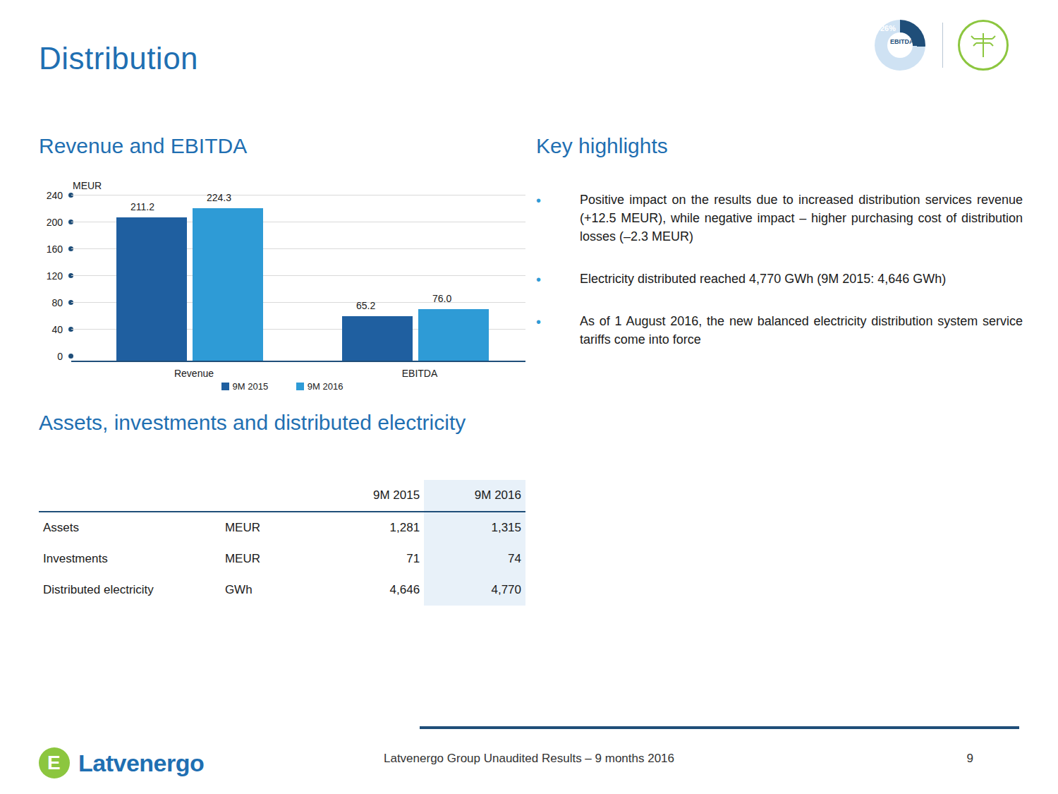Distribution
26%
EBITDA
Revenue and EBITDA
MEUR
240
200
160
120
80
40
0
211.2
224.3
Revenue
65.2
76.0
EBITDA
9M 2015 9M 2016
Assets, investments and distributed electricity
| | | 9M 2015 | 9M 2016 |
| --- | --- | --- | --- |
| Assets | MEUR | 1,281 | 1,315 |
| Investments | MEUR | 71 | 74 |
| Distributed electricity | GWh | 4,646 | 4,770 |
Key highlights
Positive impact on the results due to increased distribution services revenue (+12.5 MEUR), while negative impact – higher purchasing cost of distribution losses (–2.3 MEUR)
Electricity distributed reached 4,770 GWh (9M 2015: 4,646 GWh)
As of 1 August 2016, the new balanced electricity distribution system service tariffs come into force
Latvenergo Group Unaudited Results – 9 months 2016
9
Latvenergo